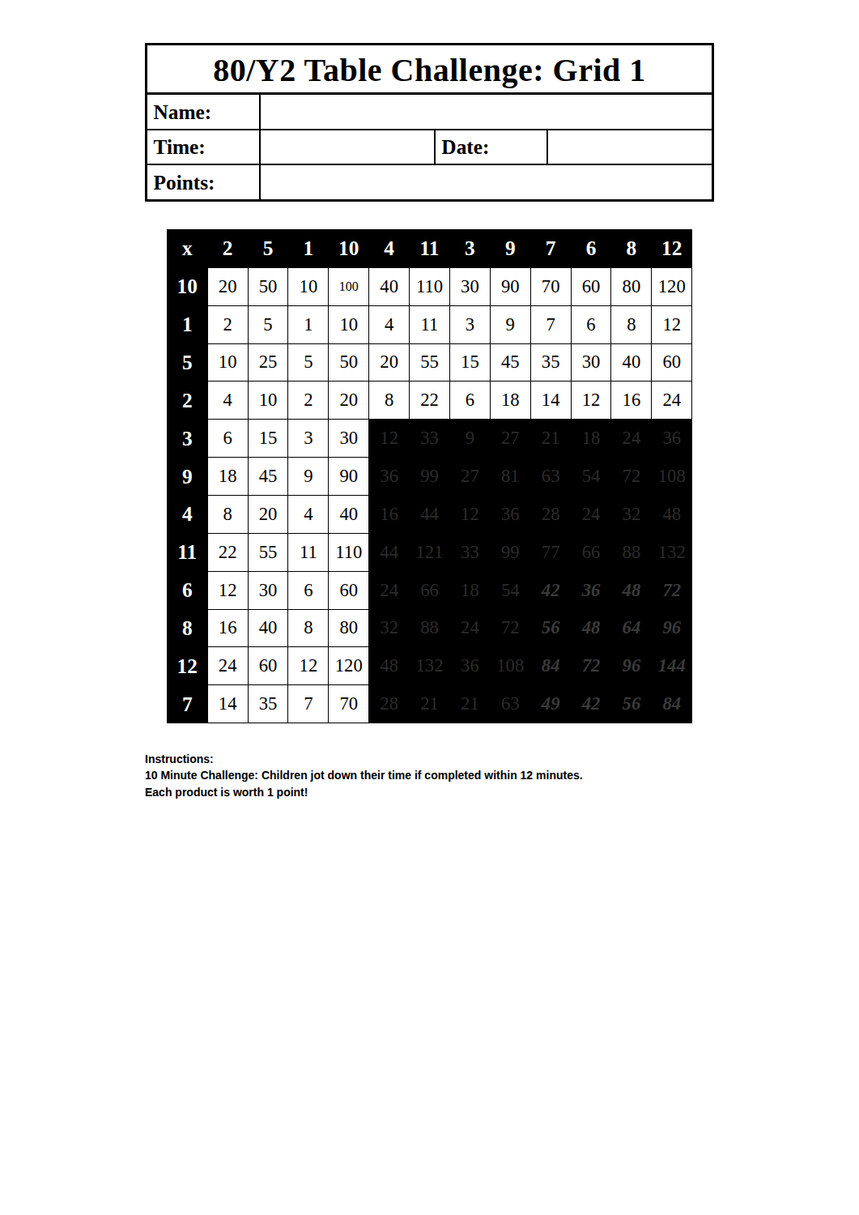80/Y2 Table Challenge: Grid 1
| Name: | |
| Time: | | Date: | |
| Points: | |
| x | 2 | 5 | 1 | 10 | 4 | 11 | 3 | 9 | 7 | 6 | 8 | 12 |
| --- | --- | --- | --- | --- | --- | --- | --- | --- | --- | --- | --- | --- |
| 10 | 20 | 50 | 10 | 100 | 40 | 110 | 30 | 90 | 70 | 60 | 80 | 120 |
| 1 | 2 | 5 | 1 | 10 | 4 | 11 | 3 | 9 | 7 | 6 | 8 | 12 |
| 5 | 10 | 25 | 5 | 50 | 20 | 55 | 15 | 45 | 35 | 30 | 40 | 60 |
| 2 | 4 | 10 | 2 | 20 | 8 | 22 | 6 | 18 | 14 | 12 | 16 | 24 |
| 3 | 6 | 15 | 3 | 30 | 12 | 33 | 9 | 27 | 21 | 18 | 24 | 36 |
| 9 | 18 | 45 | 9 | 90 | 36 | 99 | 27 | 81 | 63 | 54 | 72 | 108 |
| 4 | 8 | 20 | 4 | 40 | 16 | 44 | 12 | 36 | 28 | 24 | 32 | 48 |
| 11 | 22 | 55 | 11 | 110 | 44 | 121 | 33 | 99 | 77 | 66 | 88 | 132 |
| 6 | 12 | 30 | 6 | 60 | 24 | 66 | 18 | 54 | 42 | 36 | 48 | 72 |
| 8 | 16 | 40 | 8 | 80 | 32 | 88 | 24 | 72 | 56 | 48 | 64 | 96 |
| 12 | 24 | 60 | 12 | 120 | 48 | 132 | 36 | 108 | 84 | 72 | 96 | 144 |
| 7 | 14 | 35 | 7 | 70 | 28 | 21 | 21 | 63 | 49 | 42 | 56 | 84 |
Instructions:
10 Minute Challenge: Children jot down their time if completed within 12 minutes.
Each product is worth 1 point!